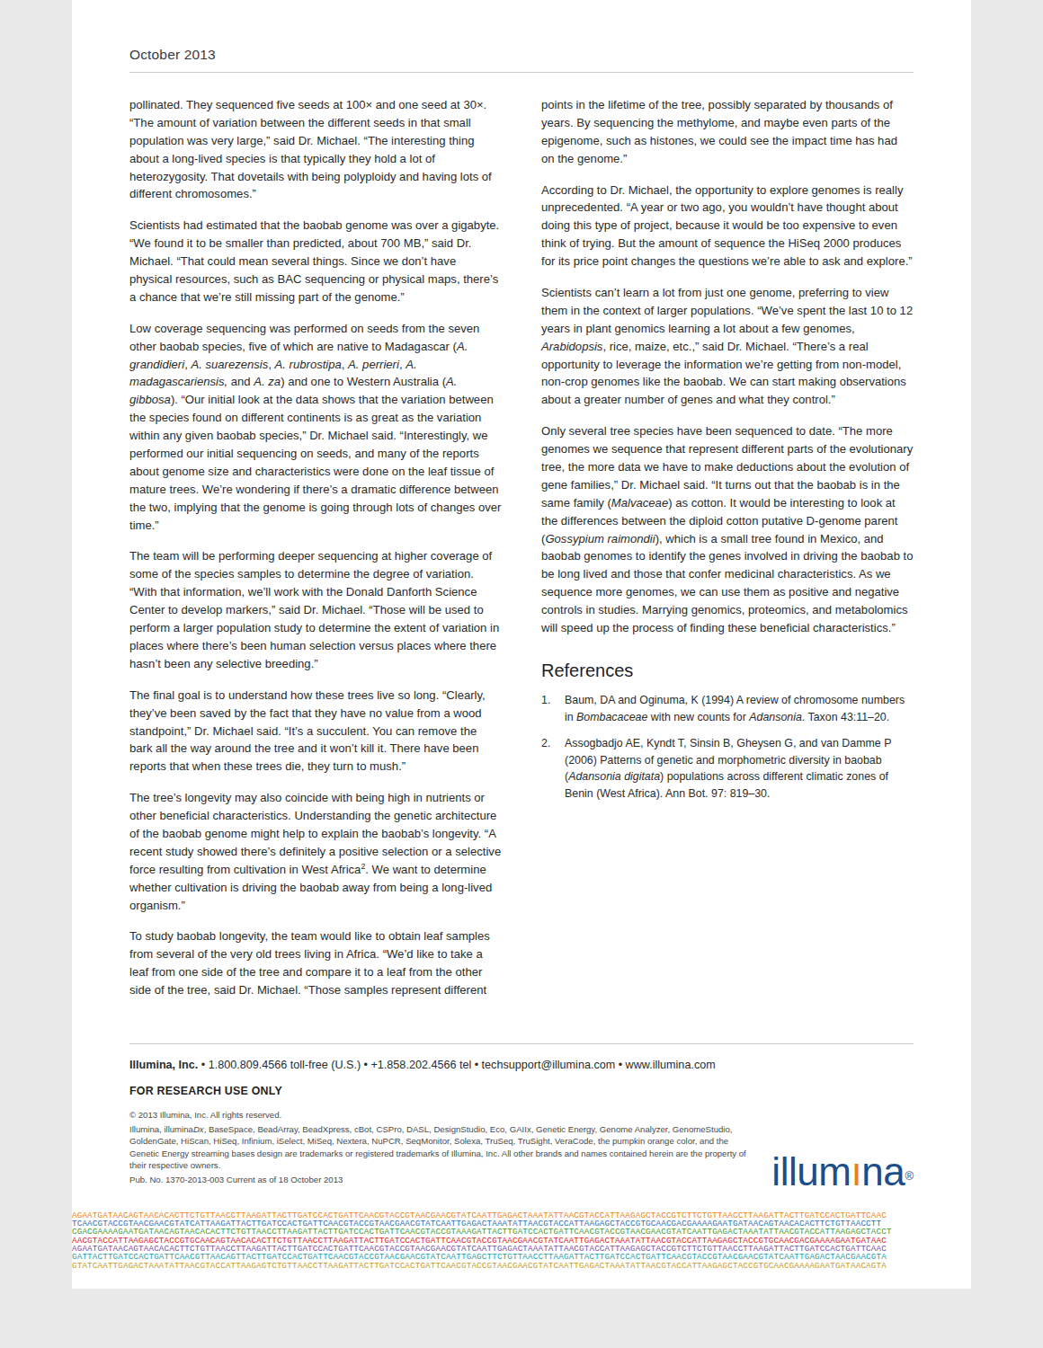October 2013
pollinated. They sequenced five seeds at 100× and one seed at 30×. “The amount of variation between the different seeds in that small population was very large,” said Dr. Michael. “The interesting thing about a long-lived species is that typically they hold a lot of heterozygosity. That dovetails with being polyploidy and having lots of different chromosomes.”
Scientists had estimated that the baobab genome was over a gigabyte. “We found it to be smaller than predicted, about 700 MB,” said Dr. Michael. “That could mean several things. Since we don’t have physical resources, such as BAC sequencing or physical maps, there’s a chance that we’re still missing part of the genome.”
Low coverage sequencing was performed on seeds from the seven other baobab species, five of which are native to Madagascar (A. grandidieri, A. suarezensis, A. rubrostipa, A. perrieri, A. madagascariensis, and A. za) and one to Western Australia (A. gibbosa). “Our initial look at the data shows that the variation between the species found on different continents is as great as the variation within any given baobab species,” Dr. Michael said. “Interestingly, we performed our initial sequencing on seeds, and many of the reports about genome size and characteristics were done on the leaf tissue of mature trees. We’re wondering if there’s a dramatic difference between the two, implying that the genome is going through lots of changes over time.”
The team will be performing deeper sequencing at higher coverage of some of the species samples to determine the degree of variation. “With that information, we’ll work with the Donald Danforth Science Center to develop markers,” said Dr. Michael. “Those will be used to perform a larger population study to determine the extent of variation in places where there’s been human selection versus places where there hasn’t been any selective breeding.”
The final goal is to understand how these trees live so long. “Clearly, they’ve been saved by the fact that they have no value from a wood standpoint,” Dr. Michael said. “It’s a succulent. You can remove the bark all the way around the tree and it won’t kill it. There have been reports that when these trees die, they turn to mush.”
The tree’s longevity may also coincide with being high in nutrients or other beneficial characteristics. Understanding the genetic architecture of the baobab genome might help to explain the baobab’s longevity. “A recent study showed there’s definitely a positive selection or a selective force resulting from cultivation in West Africa2. We want to determine whether cultivation is driving the baobab away from being a long-lived organism.”
To study baobab longevity, the team would like to obtain leaf samples from several of the very old trees living in Africa. “We’d like to take a leaf from one side of the tree and compare it to a leaf from the other side of the tree, said Dr. Michael. “Those samples represent different
points in the lifetime of the tree, possibly separated by thousands of years. By sequencing the methylome, and maybe even parts of the epigenome, such as histones, we could see the impact time has had on the genome.”
According to Dr. Michael, the opportunity to explore genomes is really unprecedented. “A year or two ago, you wouldn’t have thought about doing this type of project, because it would be too expensive to even think of trying. But the amount of sequence the HiSeq 2000 produces for its price point changes the questions we’re able to ask and explore.”
Scientists can’t learn a lot from just one genome, preferring to view them in the context of larger populations. “We’ve spent the last 10 to 12 years in plant genomics learning a lot about a few genomes, Arabidopsis, rice, maize, etc.,” said Dr. Michael. “There’s a real opportunity to leverage the information we’re getting from non-model, non-crop genomes like the baobab. We can start making observations about a greater number of genes and what they control.”
Only several tree species have been sequenced to date. “The more genomes we sequence that represent different parts of the evolutionary tree, the more data we have to make deductions about the evolution of gene families,” Dr. Michael said. “It turns out that the baobab is in the same family (Malvaceae) as cotton. It would be interesting to look at the differences between the diploid cotton putative D-genome parent (Gossypium raimondii), which is a small tree found in Mexico, and baobab genomes to identify the genes involved in driving the baobab to be long lived and those that confer medicinal characteristics. As we sequence more genomes, we can use them as positive and negative controls in studies. Marrying genomics, proteomics, and metabolomics will speed up the process of finding these beneficial characteristics.”
References
Baum, DA and Oginuma, K (1994) A review of chromosome numbers in Bombacaceae with new counts for Adansonia. Taxon 43:11–20.
Assogbadjo AE, Kyndt T, Sinsin B, Gheysen G, and van Damme P (2006) Patterns of genetic and morphometric diversity in baobab (Adansonia digitata) populations across different climatic zones of Benin (West Africa). Ann Bot. 97: 819–30.
Illumina, Inc. • 1.800.809.4566 toll-free (U.S.) • +1.858.202.4566 tel • techsupport@illumina.com • www.illumina.com
FOR RESEARCH USE ONLY
© 2013 Illumina, Inc. All rights reserved.
Illumina, illuminaDx, BaseSpace, BeadArray, BeadXpress, cBot, CSPro, DASL, DesignStudio, Eco, GAIIx, Genetic Energy, Genome Analyzer, GenomeStudio, GoldenGate, HiScan, HiSeq, Infinium, iSelect, MiSeq, Nextera, NuPCR, SeqMonitor, Solexa, TruSeq, TruSight, VeraCode, the pumpkin orange color, and the Genetic Energy streaming bases design are trademarks or registered trademarks of Illumina, Inc. All other brands and names contained herein are the property of their respective owners.
Pub. No. 1370-2013-003 Current as of 18 October 2013
illumına®
AGAATGATAACAGTAACACACTTCTGTTAACCTTAAGATTACTTGATCCACTGATTCAACGTACCGTAACGAACGTATCAATTGAGACTAAATATTAACGTACCATTAAGAGCTACCGTCTTCTGTTAACCTTAAGATTACTTGATCCACTGATTCAAC
TCAACGTACCGTAACGAACGTATCATTAAGATTACTTGATCCACTGATTCAACGTACCGTAACGAACGTATCAATTGAGACTAAATATTAACGTACCATTAAGAGCTACCGTGCAACGACGAAAAGAATGATAACAGTAACACACTTCTGTTAACCTT
CGACGAAAAGAATGATAACAGTAACACACTTCTGTTAACCTTAAGATTACTTGATCCACTGATTCAACGTACCGTAAAGATTACTTGATCCACTGATTCAACGTACCGTAACGAACGTATCAATTGAGACTAAATATTAACGTACCATTAAGAGCTACCT
AACGTACCATTAAGAGCTACCGTGCAACAGTAACACACTTCTGTTAACCTTAAGATTACTTGATCCACTGATTCAACGTACCGTAACGAACGTATCAATTGAGACTAAATATTAACGTACCATTAAGAGCTACCGTGCAACGACGAAAAGAATGATAAC
AGAATGATAACAGTAACACACTTCTGTTAACCTTAAGATTACTTGATCCACTGATTCAACGTACCGTAACGAACGTATCAATTGAGACTAAATATTAACGTACCATTAAGAGCTACCGTCTTCTGTTAACCTTAAGATTACTTGATCCACTGATTCAAC
GATTACTTGATCCACTGATTCAACGTTAACAGTTACTTGATCCACTGATTCAACGTACCGTAACGAACGTATCAATTGAGCTTCTGTTAACCTTAAGATTACTTGATCCACTGATTCAACGTACCGTAACGAACGTATCAATTGAGACTAACGAACGTA
GTATCAATTGAGACTAAATATTAACGTACCATTAAGAGTCTGTTAACCTTAAGATTACTTGATCCACTGATTCAACGTACCGTAACGAACGTATCAATTGAGACTAAATATTAACGTACCATTAAGAGCTACCGTGCAACGAAAAGAATGATAACAGTA